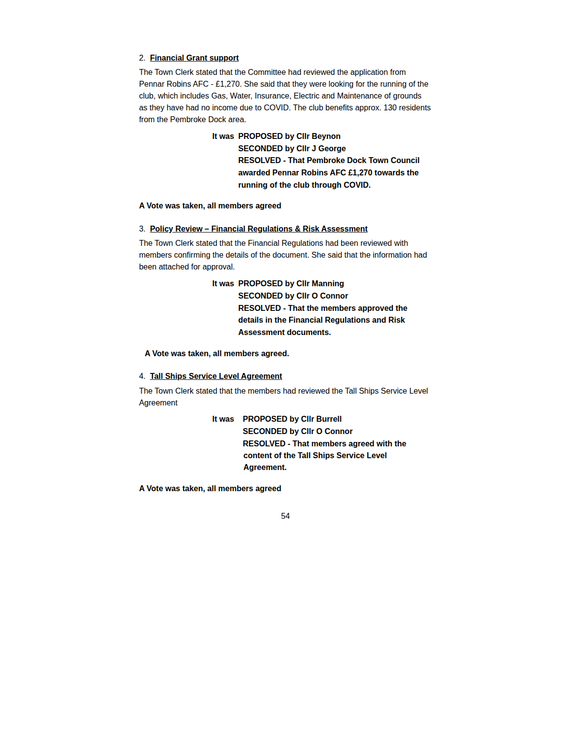2. Financial Grant support
The Town Clerk stated that the Committee had reviewed the application from Pennar Robins AFC - £1,270. She said that they were looking for the running of the club, which includes Gas, Water, Insurance, Electric and Maintenance of grounds as they have had no income due to COVID. The club benefits approx. 130 residents from the Pembroke Dock area.
It was
PROPOSED by Cllr Beynon
SECONDED by Cllr J George
RESOLVED - That Pembroke Dock Town Council
awarded Pennar Robins AFC £1,270 towards the
running of the club through COVID.
A Vote was taken, all members agreed
3. Policy Review – Financial Regulations & Risk Assessment
The Town Clerk stated that the Financial Regulations had been reviewed with members confirming the details of the document. She said that the information had been attached for approval.
It was
PROPOSED by Cllr Manning
SECONDED by Cllr O Connor
RESOLVED - That the members approved the
details in the Financial Regulations and Risk
Assessment documents.
A Vote was taken, all members agreed.
4. Tall Ships Service Level Agreement
The Town Clerk stated that the members had reviewed the Tall Ships Service Level Agreement
It was
PROPOSED by Cllr Burrell
SECONDED by Cllr O Connor
RESOLVED - That members agreed with the
content of the Tall Ships Service Level Agreement.
A Vote was taken, all members agreed
54